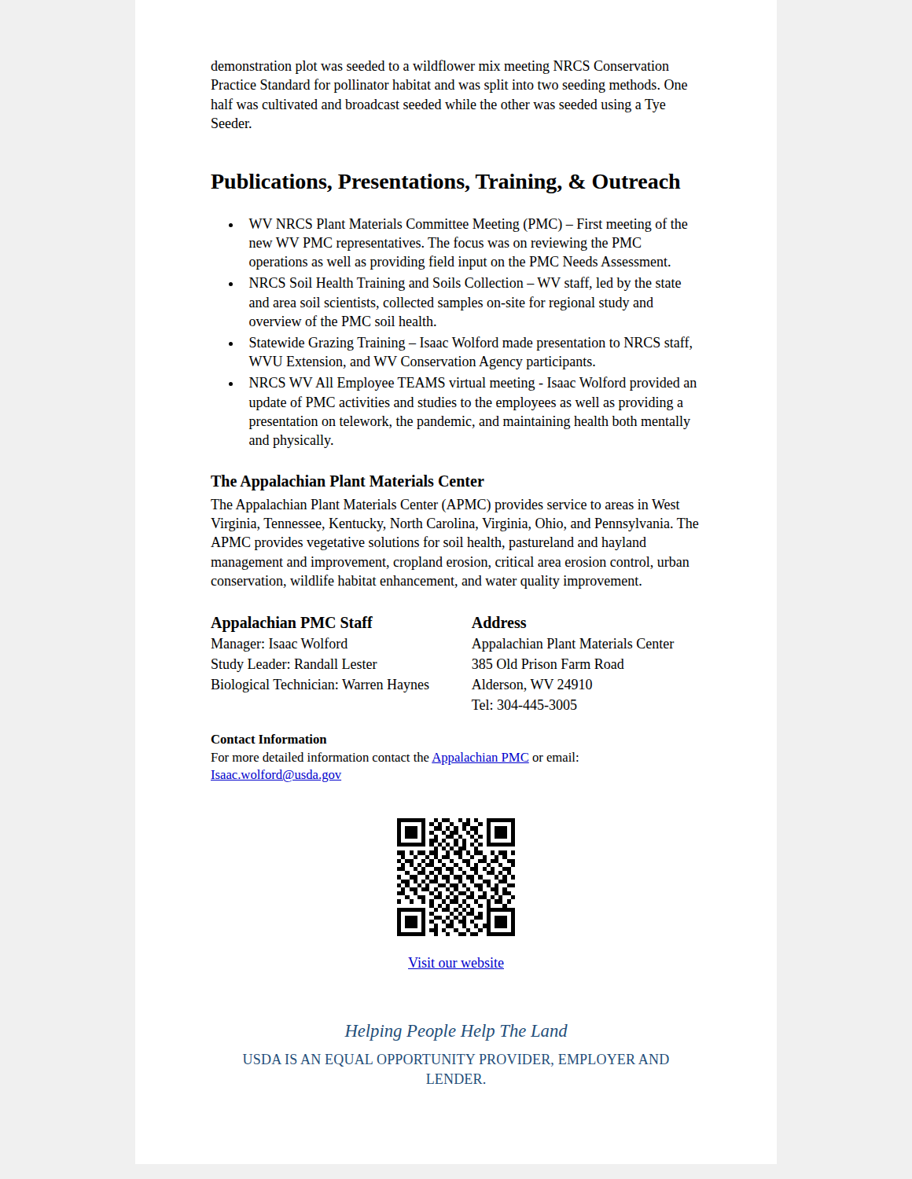demonstration plot was seeded to a wildflower mix meeting NRCS Conservation Practice Standard for pollinator habitat and was split into two seeding methods. One half was cultivated and broadcast seeded while the other was seeded using a Tye Seeder.
Publications, Presentations, Training, & Outreach
WV NRCS Plant Materials Committee Meeting (PMC) – First meeting of the new WV PMC representatives. The focus was on reviewing the PMC operations as well as providing field input on the PMC Needs Assessment.
NRCS Soil Health Training and Soils Collection – WV staff, led by the state and area soil scientists, collected samples on-site for regional study and overview of the PMC soil health.
Statewide Grazing Training – Isaac Wolford made presentation to NRCS staff, WVU Extension, and WV Conservation Agency participants.
NRCS WV All Employee TEAMS virtual meeting - Isaac Wolford provided an update of PMC activities and studies to the employees as well as providing a presentation on telework, the pandemic, and maintaining health both mentally and physically.
The Appalachian Plant Materials Center
The Appalachian Plant Materials Center (APMC) provides service to areas in West Virginia, Tennessee, Kentucky, North Carolina, Virginia, Ohio, and Pennsylvania. The APMC provides vegetative solutions for soil health, pastureland and hayland management and improvement, cropland erosion, critical area erosion control, urban conservation, wildlife habitat enhancement, and water quality improvement.
Appalachian PMC Staff
Manager: Isaac Wolford
Study Leader: Randall Lester
Biological Technician: Warren Haynes
Address
Appalachian Plant Materials Center
385 Old Prison Farm Road
Alderson, WV 24910
Tel: 304-445-3005
Contact Information
For more detailed information contact the Appalachian PMC or email: Isaac.wolford@usda.gov
Visit our website
Helping People Help The Land
USDA IS AN EQUAL OPPORTUNITY PROVIDER, EMPLOYER AND LENDER.